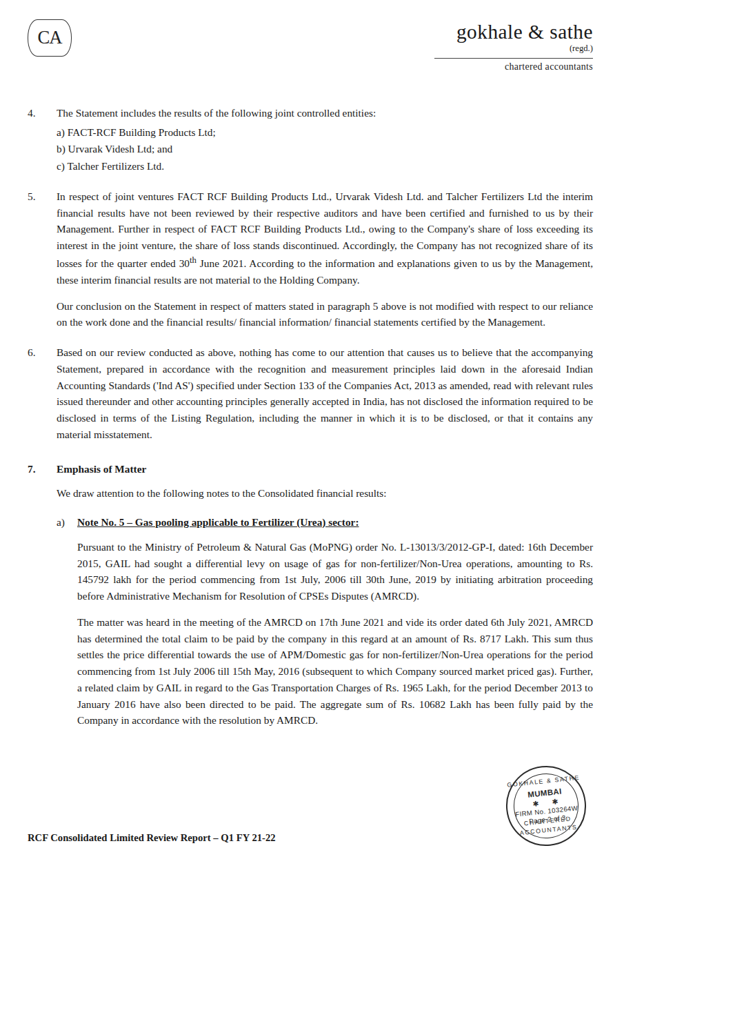CA
gokhale & sathe
(regd.)
chartered accountants
The Statement includes the results of the following joint controlled entities:
a) FACT-RCF Building Products Ltd;
b) Urvarak Videsh Ltd; and
c) Talcher Fertilizers Ltd.
In respect of joint ventures FACT RCF Building Products Ltd., Urvarak Videsh Ltd. and Talcher Fertilizers Ltd the interim financial results have not been reviewed by their respective auditors and have been certified and furnished to us by their Management. Further in respect of FACT RCF Building Products Ltd., owing to the Company's share of loss exceeding its interest in the joint venture, the share of loss stands discontinued. Accordingly, the Company has not recognized share of its losses for the quarter ended 30th June 2021. According to the information and explanations given to us by the Management, these interim financial results are not material to the Holding Company.
Our conclusion on the Statement in respect of matters stated in paragraph 5 above is not modified with respect to our reliance on the work done and the financial results/ financial information/ financial statements certified by the Management.
Based on our review conducted as above, nothing has come to our attention that causes us to believe that the accompanying Statement, prepared in accordance with the recognition and measurement principles laid down in the aforesaid Indian Accounting Standards ('Ind AS') specified under Section 133 of the Companies Act, 2013 as amended, read with relevant rules issued thereunder and other accounting principles generally accepted in India, has not disclosed the information required to be disclosed in terms of the Listing Regulation, including the manner in which it is to be disclosed, or that it contains any material misstatement.
Emphasis of Matter
We draw attention to the following notes to the Consolidated financial results:
a)
Note No. 5 – Gas pooling applicable to Fertilizer (Urea) sector:
Pursuant to the Ministry of Petroleum & Natural Gas (MoPNG) order No. L-13013/3/2012-GP-I, dated: 16th December 2015, GAIL had sought a differential levy on usage of gas for non-fertilizer/Non-Urea operations, amounting to Rs. 145792 lakh for the period commencing from 1st July, 2006 till 30th June, 2019 by initiating arbitration proceeding before Administrative Mechanism for Resolution of CPSEs Disputes (AMRCD).
The matter was heard in the meeting of the AMRCD on 17th June 2021 and vide its order dated 6th July 2021, AMRCD has determined the total claim to be paid by the company in this regard at an amount of Rs. 8717 Lakh. This sum thus settles the price differential towards the use of APM/Domestic gas for non-fertilizer/Non-Urea operations for the period commencing from 1st July 2006 till 15th May, 2016 (subsequent to which Company sourced market priced gas). Further, a related claim by GAIL in regard to the Gas Transportation Charges of Rs. 1965 Lakh, for the period December 2013 to January 2016 have also been directed to be paid. The aggregate sum of Rs. 10682 Lakh has been fully paid by the Company in accordance with the resolution by AMRCD.
RCF Consolidated Limited Review Report – Q1 FY 21-22
GOKHALE & SATHE
MUMBAI
✱ ✱
FIRM No. 103264W
Page 2 of 3
CHARTERED ACCOUNTANTS